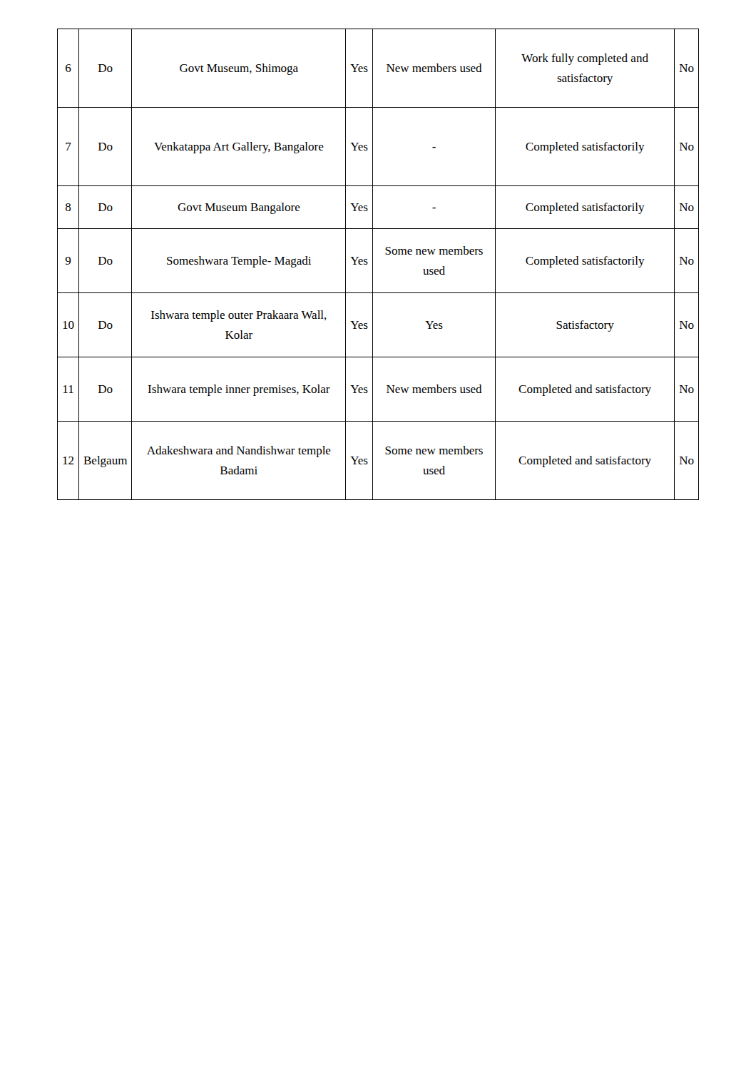| 6 | Do | Govt Museum, Shimoga | Yes | New members used | Work fully completed and satisfactory | No |
| 7 | Do | Venkatappa Art Gallery, Bangalore | Yes | - | Completed satisfactorily | No |
| 8 | Do | Govt Museum Bangalore | Yes | - | Completed satisfactorily | No |
| 9 | Do | Someshwara Temple- Magadi | Yes | Some new members used | Completed satisfactorily | No |
| 10 | Do | Ishwara temple outer Prakaara Wall, Kolar | Yes | Yes | Satisfactory | No |
| 11 | Do | Ishwara temple inner premises, Kolar | Yes | New members used | Completed and satisfactory | No |
| 12 | Belgaum | Adakeshwara and Nandishwar temple Badami | Yes | Some new members used | Completed and satisfactory | No |